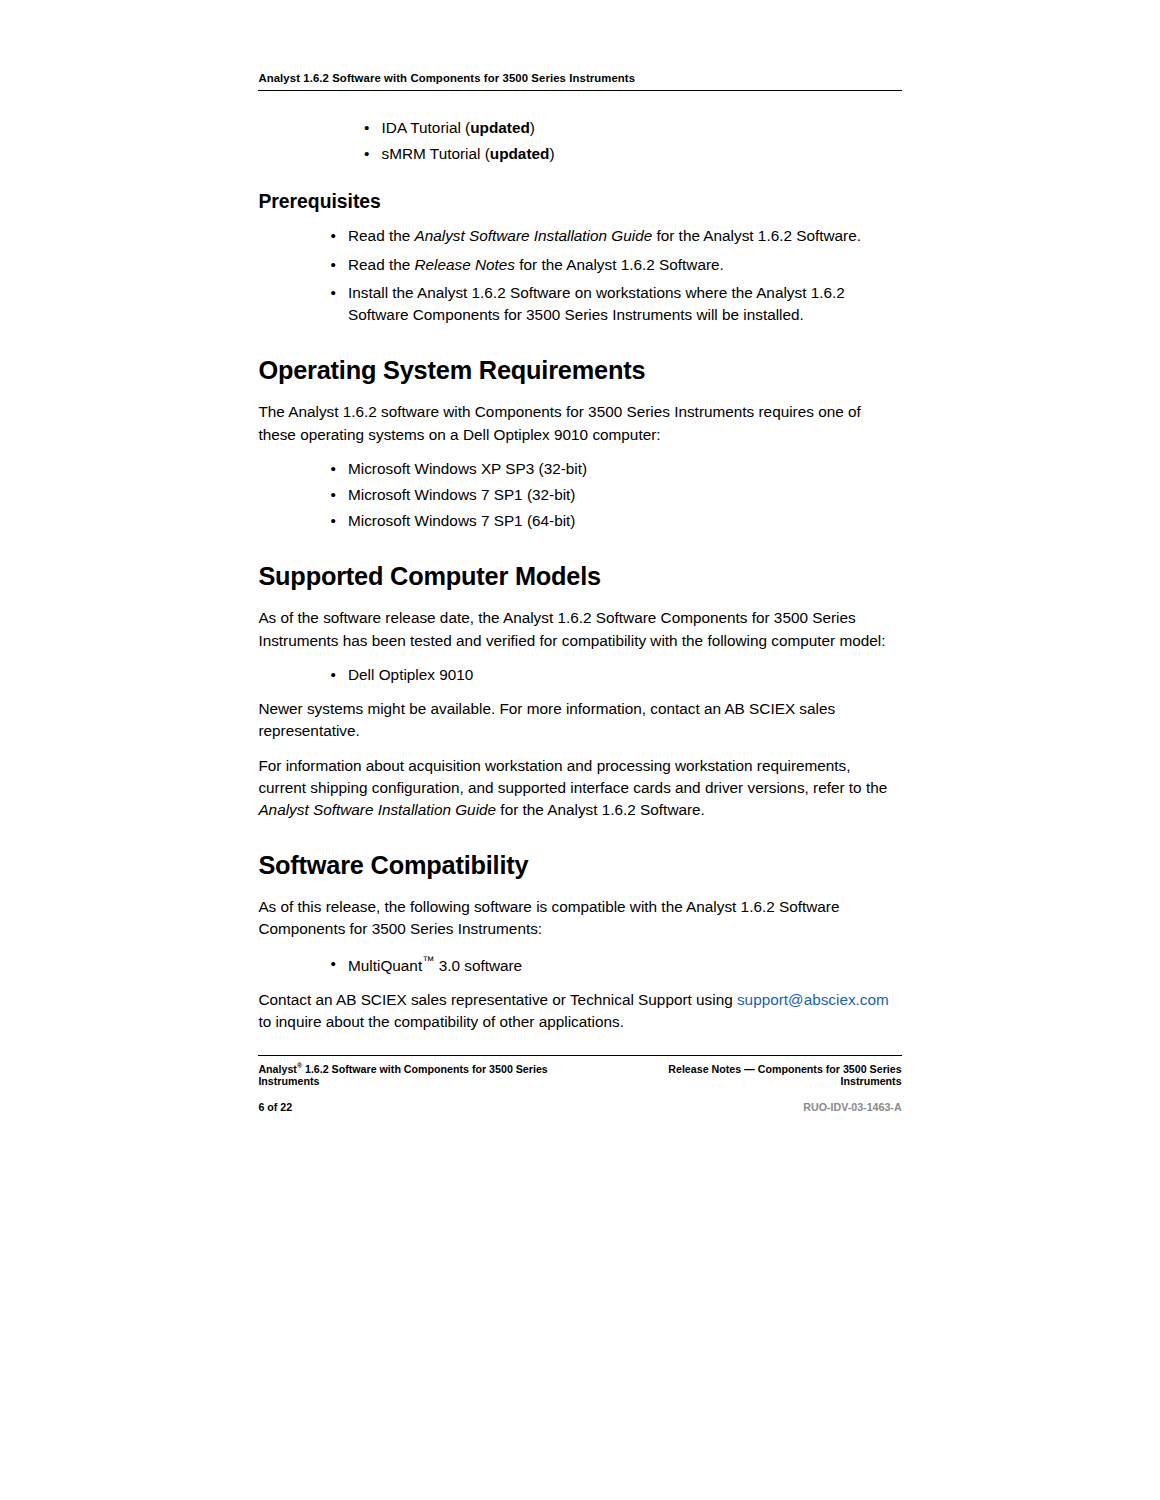Analyst 1.6.2 Software with Components for 3500 Series Instruments
IDA Tutorial (updated)
sMRM Tutorial (updated)
Prerequisites
Read the Analyst Software Installation Guide for the Analyst 1.6.2 Software.
Read the Release Notes for the Analyst 1.6.2 Software.
Install the Analyst 1.6.2 Software on workstations where the Analyst 1.6.2 Software Components for 3500 Series Instruments will be installed.
Operating System Requirements
The Analyst 1.6.2 software with Components for 3500 Series Instruments requires one of these operating systems on a Dell Optiplex 9010 computer:
Microsoft Windows XP SP3 (32-bit)
Microsoft Windows 7 SP1 (32-bit)
Microsoft Windows 7 SP1 (64-bit)
Supported Computer Models
As of the software release date, the Analyst 1.6.2 Software Components for 3500 Series Instruments has been tested and verified for compatibility with the following computer model:
Dell Optiplex 9010
Newer systems might be available. For more information, contact an AB SCIEX sales representative.
For information about acquisition workstation and processing workstation requirements, current shipping configuration, and supported interface cards and driver versions, refer to the Analyst Software Installation Guide for the Analyst 1.6.2 Software.
Software Compatibility
As of this release, the following software is compatible with the Analyst 1.6.2 Software Components for 3500 Series Instruments:
MultiQuant™ 3.0 software
Contact an AB SCIEX sales representative or Technical Support using support@absciex.com to inquire about the compatibility of other applications.
Analyst® 1.6.2 Software with Components for 3500 Series Instruments
Release Notes — Components for 3500 Series Instruments
6 of 22
RUO-IDV-03-1463-A